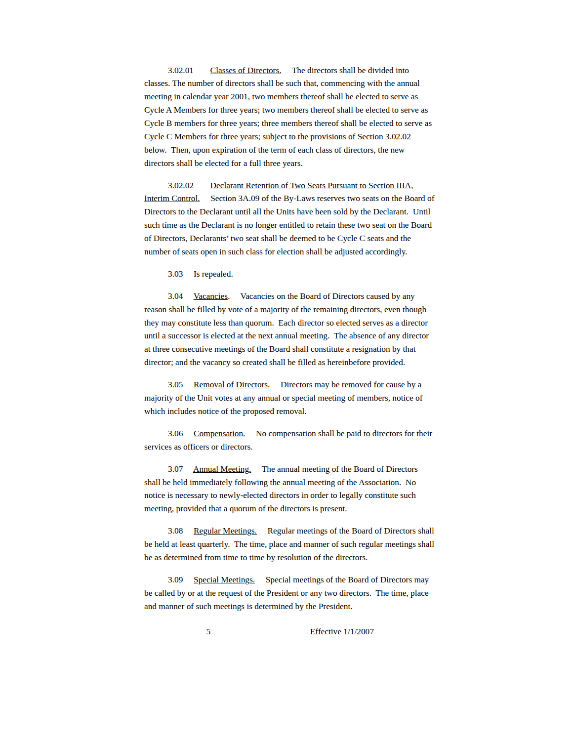3.02.01 Classes of Directors. The directors shall be divided into classes. The number of directors shall be such that, commencing with the annual meeting in calendar year 2001, two members thereof shall be elected to serve as Cycle A Members for three years; two members thereof shall be elected to serve as Cycle B members for three years; three members thereof shall be elected to serve as Cycle C Members for three years; subject to the provisions of Section 3.02.02 below. Then, upon expiration of the term of each class of directors, the new directors shall be elected for a full three years.
3.02.02 Declarant Retention of Two Seats Pursuant to Section IIIA, Interim Control. Section 3A.09 of the By-Laws reserves two seats on the Board of Directors to the Declarant until all the Units have been sold by the Declarant. Until such time as the Declarant is no longer entitled to retain these two seat on the Board of Directors, Declarants’ two seat shall be deemed to be Cycle C seats and the number of seats open in such class for election shall be adjusted accordingly.
3.03 Is repealed.
3.04 Vacancies. Vacancies on the Board of Directors caused by any reason shall be filled by vote of a majority of the remaining directors, even though they may constitute less than quorum. Each director so elected serves as a director until a successor is elected at the next annual meeting. The absence of any director at three consecutive meetings of the Board shall constitute a resignation by that director; and the vacancy so created shall be filled as hereinbefore provided.
3.05 Removal of Directors. Directors may be removed for cause by a majority of the Unit votes at any annual or special meeting of members, notice of which includes notice of the proposed removal.
3.06 Compensation. No compensation shall be paid to directors for their services as officers or directors.
3.07 Annual Meeting. The annual meeting of the Board of Directors shall be held immediately following the annual meeting of the Association. No notice is necessary to newly-elected directors in order to legally constitute such meeting, provided that a quorum of the directors is present.
3.08 Regular Meetings. Regular meetings of the Board of Directors shall be held at least quarterly. The time, place and manner of such regular meetings shall be as determined from time to time by resolution of the directors.
3.09 Special Meetings. Special meetings of the Board of Directors may be called by or at the request of the President or any two directors. The time, place and manner of such meetings is determined by the President.
5 Effective 1/1/2007